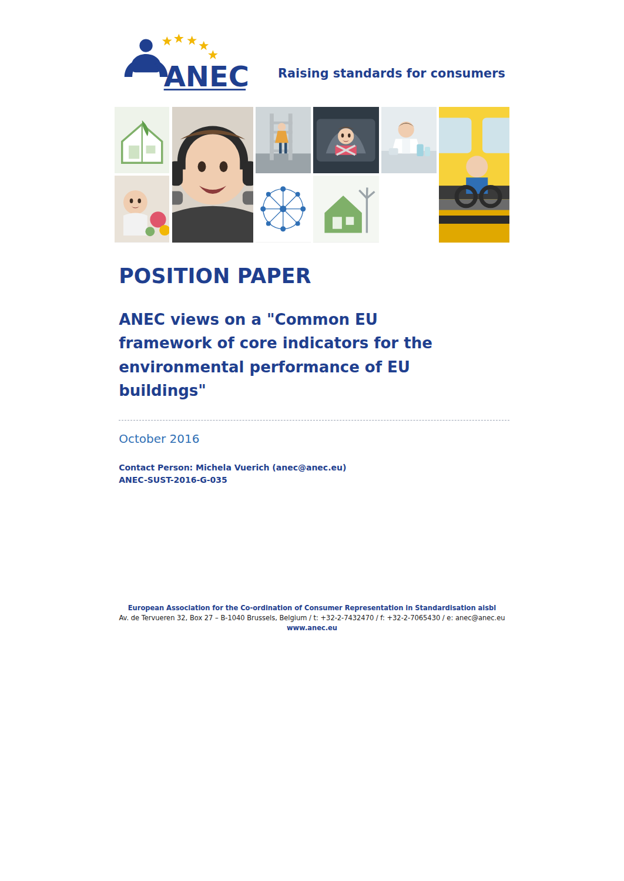ANEC
Raising standards for consumers
POSITION PAPER
ANEC views on a "Common EU framework of core indicators for the environmental performance of EU buildings"
October 2016
Contact Person: Michela Vuerich (anec@anec.eu)
ANEC-SUST-2016-G-035
European Association for the Co-ordination of Consumer Representation in Standardisation aisbl
Av. de Tervueren 32, Box 27 – B-1040 Brussels, Belgium / t: +32-2-7432470 / f: +32-2-7065430 / e: anec@anec.eu
www.anec.eu